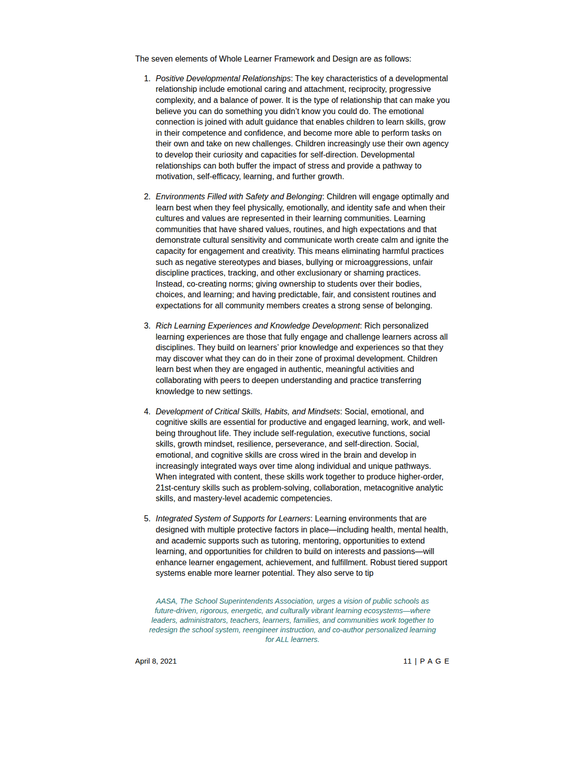The seven elements of Whole Learner Framework and Design are as follows:
Positive Developmental Relationships: The key characteristics of a developmental relationship include emotional caring and attachment, reciprocity, progressive complexity, and a balance of power. It is the type of relationship that can make you believe you can do something you didn’t know you could do. The emotional connection is joined with adult guidance that enables children to learn skills, grow in their competence and confidence, and become more able to perform tasks on their own and take on new challenges. Children increasingly use their own agency to develop their curiosity and capacities for self-direction. Developmental relationships can both buffer the impact of stress and provide a pathway to motivation, self-efficacy, learning, and further growth.
Environments Filled with Safety and Belonging: Children will engage optimally and learn best when they feel physically, emotionally, and identity safe and when their cultures and values are represented in their learning communities. Learning communities that have shared values, routines, and high expectations and that demonstrate cultural sensitivity and communicate worth create calm and ignite the capacity for engagement and creativity. This means eliminating harmful practices such as negative stereotypes and biases, bullying or microaggressions, unfair discipline practices, tracking, and other exclusionary or shaming practices. Instead, co-creating norms; giving ownership to students over their bodies, choices, and learning; and having predictable, fair, and consistent routines and expectations for all community members creates a strong sense of belonging.
Rich Learning Experiences and Knowledge Development: Rich personalized learning experiences are those that fully engage and challenge learners across all disciplines. They build on learners’ prior knowledge and experiences so that they may discover what they can do in their zone of proximal development. Children learn best when they are engaged in authentic, meaningful activities and collaborating with peers to deepen understanding and practice transferring knowledge to new settings.
Development of Critical Skills, Habits, and Mindsets: Social, emotional, and cognitive skills are essential for productive and engaged learning, work, and well-being throughout life. They include self-regulation, executive functions, social skills, growth mindset, resilience, perseverance, and self-direction. Social, emotional, and cognitive skills are cross wired in the brain and develop in increasingly integrated ways over time along individual and unique pathways. When integrated with content, these skills work together to produce higher-order, 21st-century skills such as problem-solving, collaboration, metacognitive analytic skills, and mastery-level academic competencies.
Integrated System of Supports for Learners: Learning environments that are designed with multiple protective factors in place—including health, mental health, and academic supports such as tutoring, mentoring, opportunities to extend learning, and opportunities for children to build on interests and passions—will enhance learner engagement, achievement, and fulfillment. Robust tiered support systems enable more learner potential. They also serve to tip
AASA, The School Superintendents Association, urges a vision of public schools as future-driven, rigorous, energetic, and culturally vibrant learning ecosystems—where leaders, administrators, teachers, learners, families, and communities work together to redesign the school system, reengineer instruction, and co-author personalized learning for ALL learners.
April 8, 2021 11 | P A G E